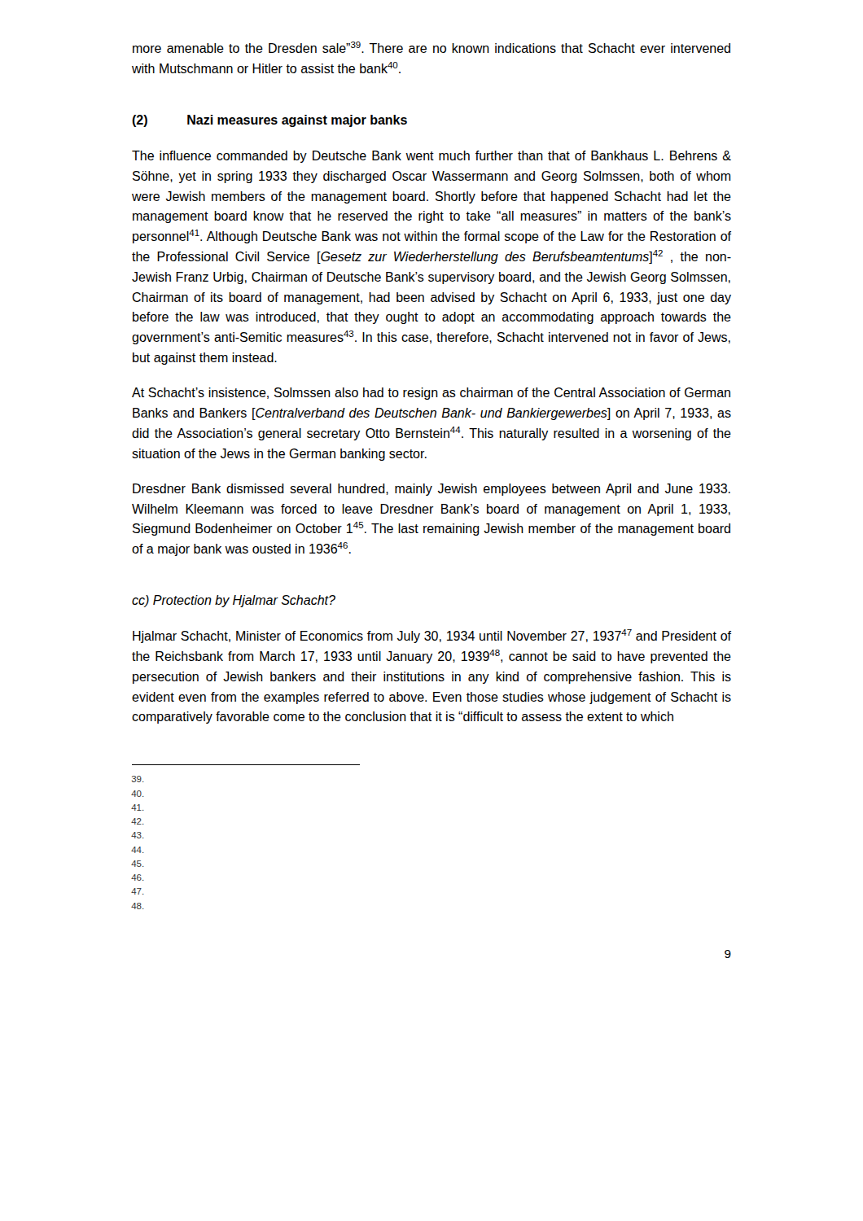more amenable to the Dresden sale”39. There are no known indications that Schacht ever intervened with Mutschmann or Hitler to assist the bank40.
(2) Nazi measures against major banks
The influence commanded by Deutsche Bank went much further than that of Bankhaus L. Behrens & Söhne, yet in spring 1933 they discharged Oscar Wassermann and Georg Solmssen, both of whom were Jewish members of the management board. Shortly before that happened Schacht had let the management board know that he reserved the right to take “all measures” in matters of the bank’s personnel41. Although Deutsche Bank was not within the formal scope of the Law for the Restoration of the Professional Civil Service [Gesetz zur Wiederherstellung des Berufsbeamtentums]42 , the non-Jewish Franz Urbig, Chairman of Deutsche Bank’s supervisory board, and the Jewish Georg Solmssen, Chairman of its board of management, had been advised by Schacht on April 6, 1933, just one day before the law was introduced, that they ought to adopt an accommodating approach towards the government’s anti-Semitic measures43. In this case, therefore, Schacht intervened not in favor of Jews, but against them instead.
At Schacht’s insistence, Solmssen also had to resign as chairman of the Central Association of German Banks and Bankers [Centralverband des Deutschen Bank- und Bankiergewerbes] on April 7, 1933, as did the Association’s general secretary Otto Bernstein44. This naturally resulted in a worsening of the situation of the Jews in the German banking sector.
Dresdner Bank dismissed several hundred, mainly Jewish employees between April and June 1933. Wilhelm Kleemann was forced to leave Dresdner Bank’s board of management on April 1, 1933, Siegmund Bodenheimer on October 145. The last remaining Jewish member of the management board of a major bank was ousted in 193646.
cc) Protection by Hjalmar Schacht?
Hjalmar Schacht, Minister of Economics from July 30, 1934 until November 27, 193747 and President of the Reichsbank from March 17, 1933 until January 20, 193948, cannot be said to have prevented the persecution of Jewish bankers and their institutions in any kind of comprehensive fashion. This is evident even from the examples referred to above. Even those studies whose judgement of Schacht is comparatively favorable come to the conclusion that it is “difficult to assess the extent to which
9